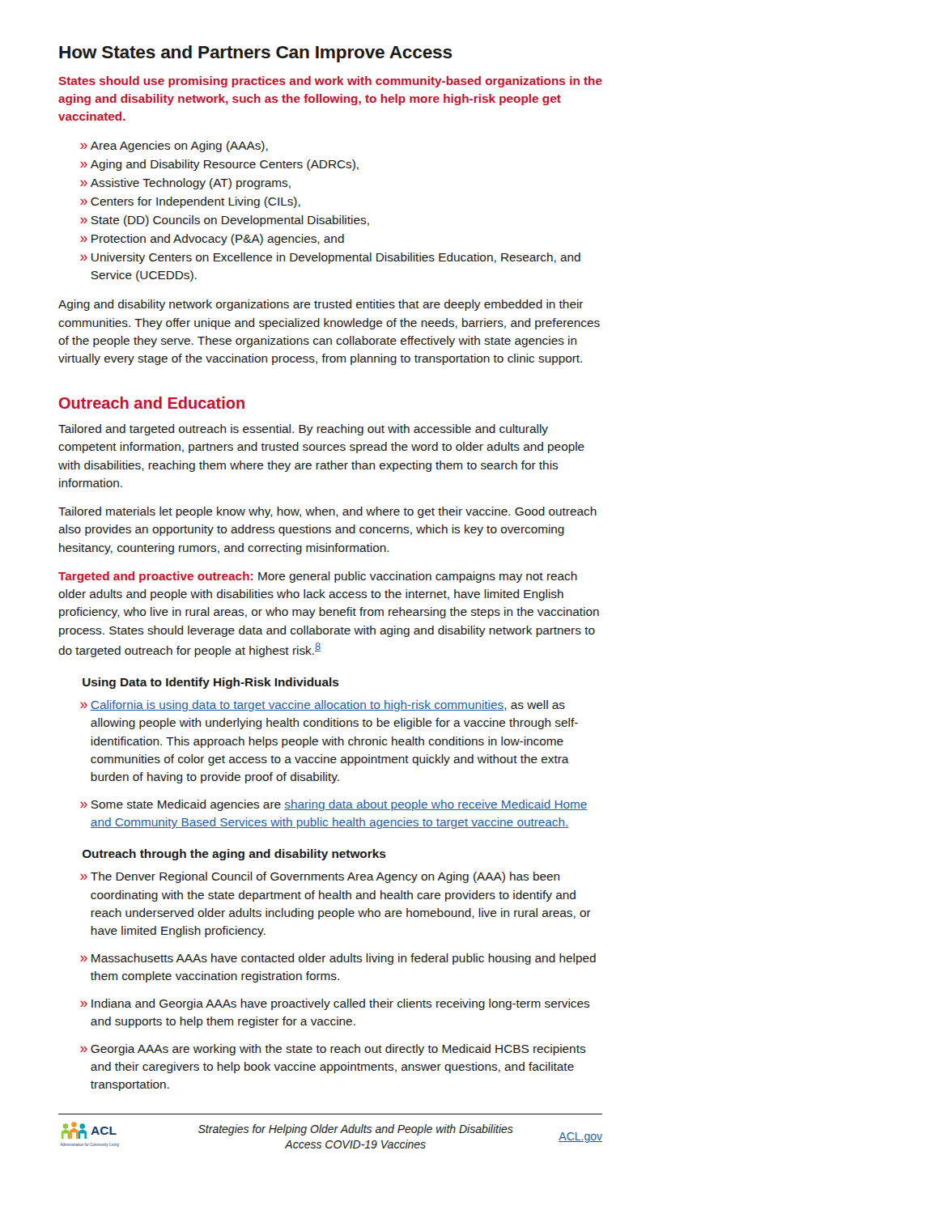How States and Partners Can Improve Access
States should use promising practices and work with community-based organizations in the aging and disability network, such as the following, to help more high-risk people get vaccinated.
Area Agencies on Aging (AAAs),
Aging and Disability Resource Centers (ADRCs),
Assistive Technology (AT) programs,
Centers for Independent Living (CILs),
State (DD) Councils on Developmental Disabilities,
Protection and Advocacy (P&A) agencies, and
University Centers on Excellence in Developmental Disabilities Education, Research, and Service (UCEDDs).
Aging and disability network organizations are trusted entities that are deeply embedded in their communities. They offer unique and specialized knowledge of the needs, barriers, and preferences of the people they serve. These organizations can collaborate effectively with state agencies in virtually every stage of the vaccination process, from planning to transportation to clinic support.
Outreach and Education
Tailored and targeted outreach is essential. By reaching out with accessible and culturally competent information, partners and trusted sources spread the word to older adults and people with disabilities, reaching them where they are rather than expecting them to search for this information.
Tailored materials let people know why, how, when, and where to get their vaccine. Good outreach also provides an opportunity to address questions and concerns, which is key to overcoming hesitancy, countering rumors, and correcting misinformation.
Targeted and proactive outreach: More general public vaccination campaigns may not reach older adults and people with disabilities who lack access to the internet, have limited English proficiency, who live in rural areas, or who may benefit from rehearsing the steps in the vaccination process. States should leverage data and collaborate with aging and disability network partners to do targeted outreach for people at highest risk.8
Using Data to Identify High-Risk Individuals
California is using data to target vaccine allocation to high-risk communities, as well as allowing people with underlying health conditions to be eligible for a vaccine through self-identification. This approach helps people with chronic health conditions in low-income communities of color get access to a vaccine appointment quickly and without the extra burden of having to provide proof of disability.
Some state Medicaid agencies are sharing data about people who receive Medicaid Home and Community Based Services with public health agencies to target vaccine outreach.
Outreach through the aging and disability networks
The Denver Regional Council of Governments Area Agency on Aging (AAA) has been coordinating with the state department of health and health care providers to identify and reach underserved older adults including people who are homebound, live in rural areas, or have limited English proficiency.
Massachusetts AAAs have contacted older adults living in federal public housing and helped them complete vaccination registration forms.
Indiana and Georgia AAAs have proactively called their clients receiving long-term services and supports to help them register for a vaccine.
Georgia AAAs are working with the state to reach out directly to Medicaid HCBS recipients and their caregivers to help book vaccine appointments, answer questions, and facilitate transportation.
ACL Administration for Community Living
Strategies for Helping Older Adults and People with Disabilities
Access COVID-19 Vaccines
ACL.gov